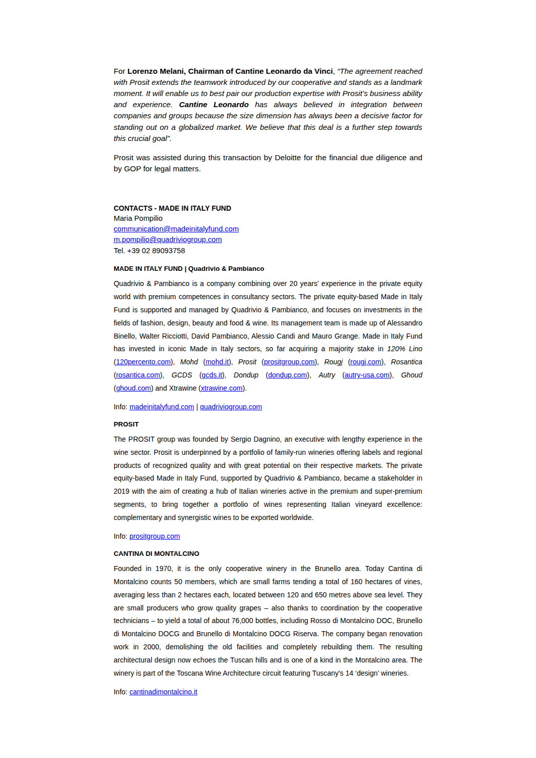For Lorenzo Melani, Chairman of Cantine Leonardo da Vinci, “The agreement reached with Prosit extends the teamwork introduced by our cooperative and stands as a landmark moment. It will enable us to best pair our production expertise with Prosit’s business ability and experience. Cantine Leonardo has always believed in integration between companies and groups because the size dimension has always been a decisive factor for standing out on a globalized market. We believe that this deal is a further step towards this crucial goal”.
Prosit was assisted during this transaction by Deloitte for the financial due diligence and by GOP for legal matters.
CONTACTS - MADE IN ITALY FUND
Maria Pompilio
communication@madeinitalyfund.com
m.pompilio@quadriviogroup.com
Tel. +39 02 89093758
MADE IN ITALY FUND | Quadrivio & Pambianco
Quadrivio & Pambianco is a company combining over 20 years’ experience in the private equity world with premium competences in consultancy sectors. The private equity-based Made in Italy Fund is supported and managed by Quadrivio & Pambianco, and focuses on investments in the fields of fashion, design, beauty and food & wine. Its management team is made up of Alessandro Binello, Walter Ricciotti, David Pambianco, Alessio Candi and Mauro Grange. Made in Italy Fund has invested in iconic Made in Italy sectors, so far acquiring a majority stake in 120% Lino (120percento.com), Mohd (mohd.it), Prosit (prositgroup.com), Rougj (rougj.com), Rosantica (rosantica.com), GCDS (gcds.it), Dondup (dondup.com), Autry (autry-usa.com), Ghoud (ghoud.com) and Xtrawine (xtrawine.com).
Info: madeinitalyfund.com | quadriviogroup.com
PROSIT
The PROSIT group was founded by Sergio Dagnino, an executive with lengthy experience in the wine sector. Prosit is underpinned by a portfolio of family-run wineries offering labels and regional products of recognized quality and with great potential on their respective markets. The private equity-based Made in Italy Fund, supported by Quadrivio & Pambianco, became a stakeholder in 2019 with the aim of creating a hub of Italian wineries active in the premium and super-premium segments, to bring together a portfolio of wines representing Italian vineyard excellence: complementary and synergistic wines to be exported worldwide.
Info: prositgroup.com
CANTINA DI MONTALCINO
Founded in 1970, it is the only cooperative winery in the Brunello area. Today Cantina di Montalcino counts 50 members, which are small farms tending a total of 160 hectares of vines, averaging less than 2 hectares each, located between 120 and 650 metres above sea level. They are small producers who grow quality grapes – also thanks to coordination by the cooperative technicians – to yield a total of about 76,000 bottles, including Rosso di Montalcino DOC, Brunello di Montalcino DOCG and Brunello di Montalcino DOCG Riserva. The company began renovation work in 2000, demolishing the old facilities and completely rebuilding them. The resulting architectural design now echoes the Tuscan hills and is one of a kind in the Montalcino area. The winery is part of the Toscana Wine Architecture circuit featuring Tuscany's 14 ‘design’ wineries.
Info: cantinadimontalcino.it